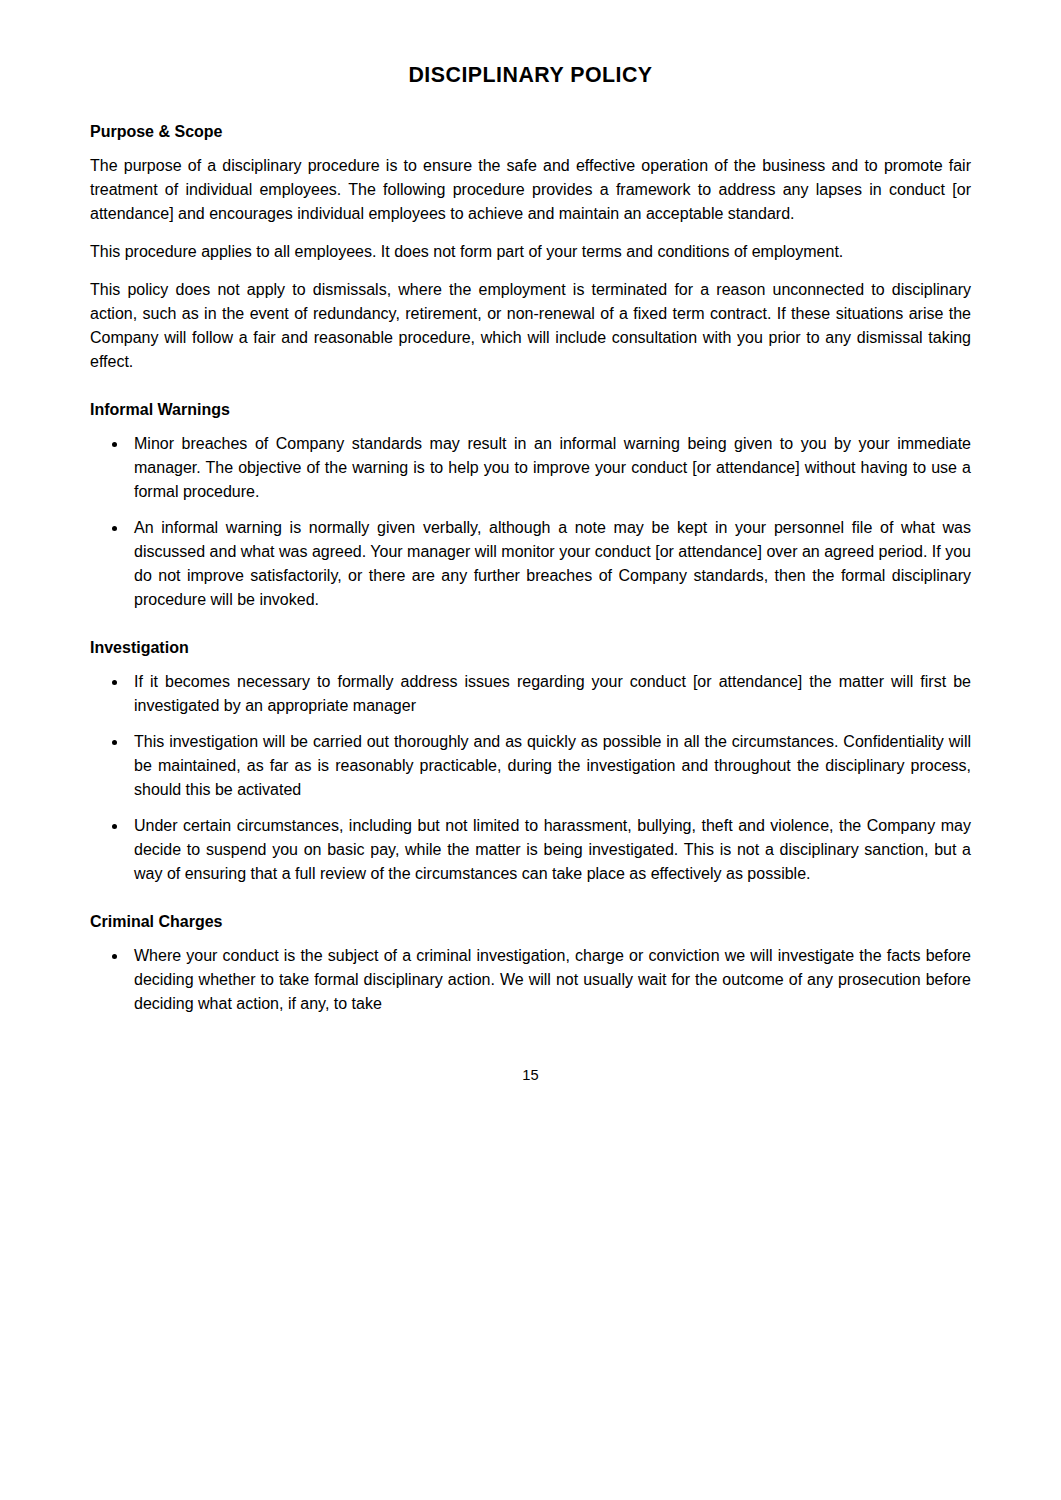DISCIPLINARY POLICY
Purpose & Scope
The purpose of a disciplinary procedure is to ensure the safe and effective operation of the business and to promote fair treatment of individual employees. The following procedure provides a framework to address any lapses in conduct [or attendance] and encourages individual employees to achieve and maintain an acceptable standard.
This procedure applies to all employees. It does not form part of your terms and conditions of employment.
This policy does not apply to dismissals, where the employment is terminated for a reason unconnected to disciplinary action, such as in the event of redundancy, retirement, or non-renewal of a fixed term contract. If these situations arise the Company will follow a fair and reasonable procedure, which will include consultation with you prior to any dismissal taking effect.
Informal Warnings
Minor breaches of Company standards may result in an informal warning being given to you by your immediate manager. The objective of the warning is to help you to improve your conduct [or attendance] without having to use a formal procedure.
An informal warning is normally given verbally, although a note may be kept in your personnel file of what was discussed and what was agreed. Your manager will monitor your conduct [or attendance] over an agreed period. If you do not improve satisfactorily, or there are any further breaches of Company standards, then the formal disciplinary procedure will be invoked.
Investigation
If it becomes necessary to formally address issues regarding your conduct [or attendance] the matter will first be investigated by an appropriate manager
This investigation will be carried out thoroughly and as quickly as possible in all the circumstances. Confidentiality will be maintained, as far as is reasonably practicable, during the investigation and throughout the disciplinary process, should this be activated
Under certain circumstances, including but not limited to harassment, bullying, theft and violence, the Company may decide to suspend you on basic pay, while the matter is being investigated. This is not a disciplinary sanction, but a way of ensuring that a full review of the circumstances can take place as effectively as possible.
Criminal Charges
Where your conduct is the subject of a criminal investigation, charge or conviction we will investigate the facts before deciding whether to take formal disciplinary action. We will not usually wait for the outcome of any prosecution before deciding what action, if any, to take
15